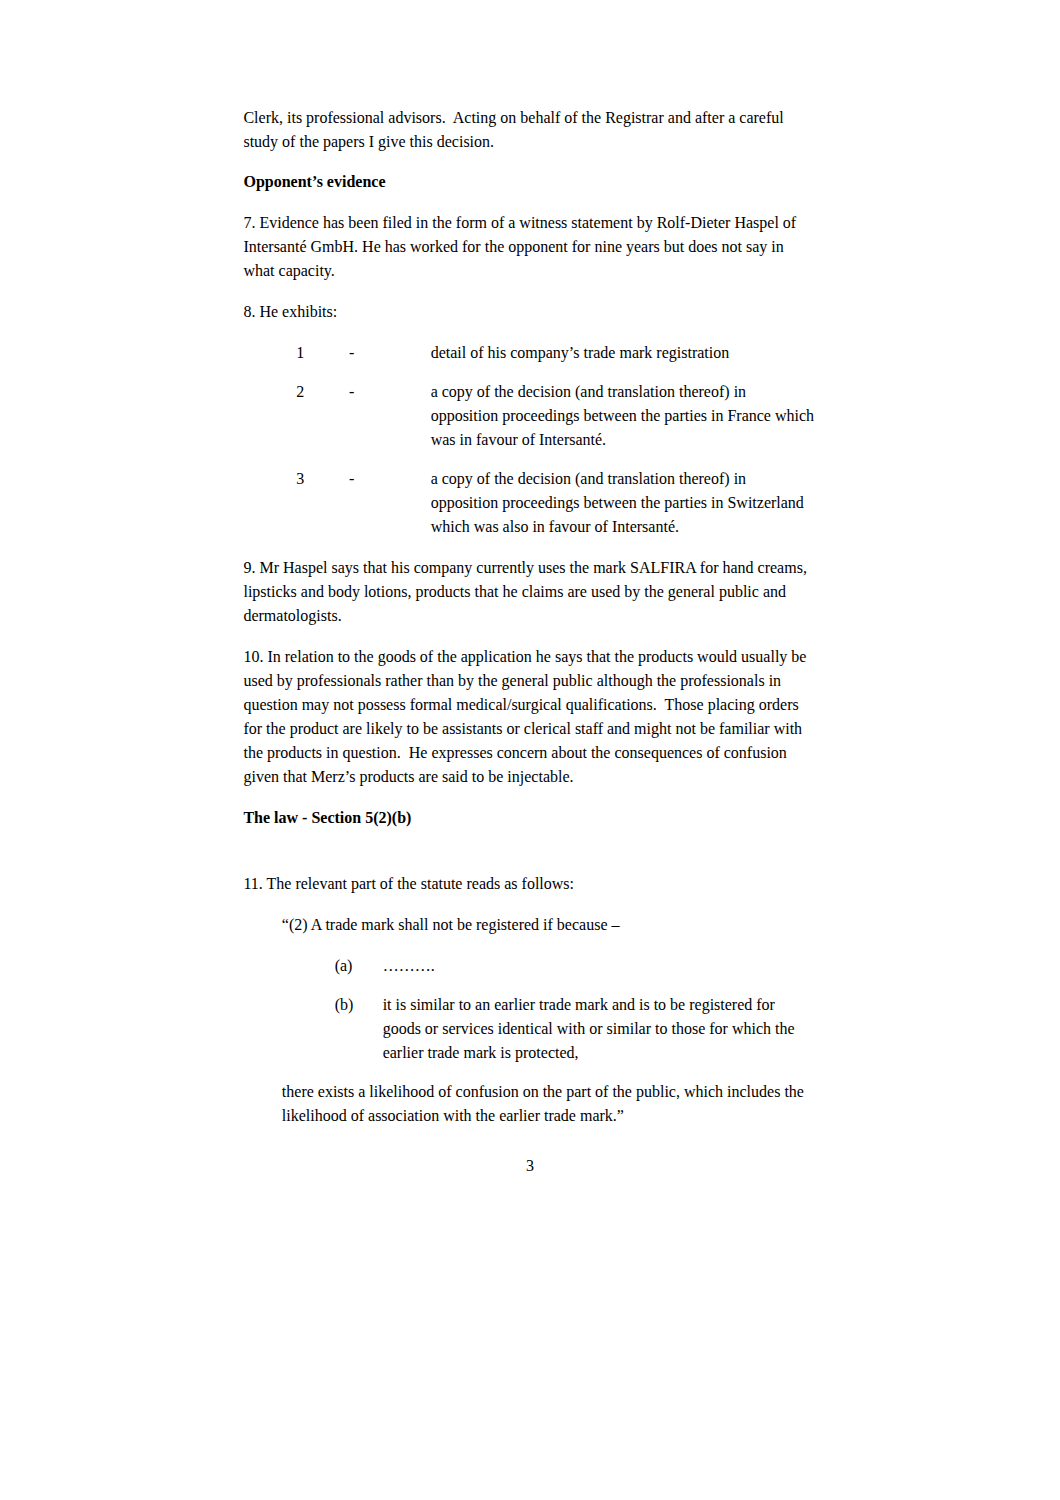Clerk, its professional advisors. Acting on behalf of the Registrar and after a careful study of the papers I give this decision.
Opponent’s evidence
7. Evidence has been filed in the form of a witness statement by Rolf-Dieter Haspel of Intersanté GmbH. He has worked for the opponent for nine years but does not say in what capacity.
8. He exhibits:
1
-
detail of his company’s trade mark registration
2
-
a copy of the decision (and translation thereof) in opposition proceedings between the parties in France which was in favour of Intersanté.
3
-
a copy of the decision (and translation thereof) in opposition proceedings between the parties in Switzerland which was also in favour of Intersanté.
9. Mr Haspel says that his company currently uses the mark SALFIRA for hand creams, lipsticks and body lotions, products that he claims are used by the general public and dermatologists.
10. In relation to the goods of the application he says that the products would usually be used by professionals rather than by the general public although the professionals in question may not possess formal medical/surgical qualifications. Those placing orders for the product are likely to be assistants or clerical staff and might not be familiar with the products in question. He expresses concern about the consequences of confusion given that Merz’s products are said to be injectable.
The law - Section 5(2)(b)
11. The relevant part of the statute reads as follows:
“(2) A trade mark shall not be registered if because –
(a)
……….
(b)
it is similar to an earlier trade mark and is to be registered for goods or services identical with or similar to those for which the earlier trade mark is protected,
there exists a likelihood of confusion on the part of the public, which includes the likelihood of association with the earlier trade mark.”
3